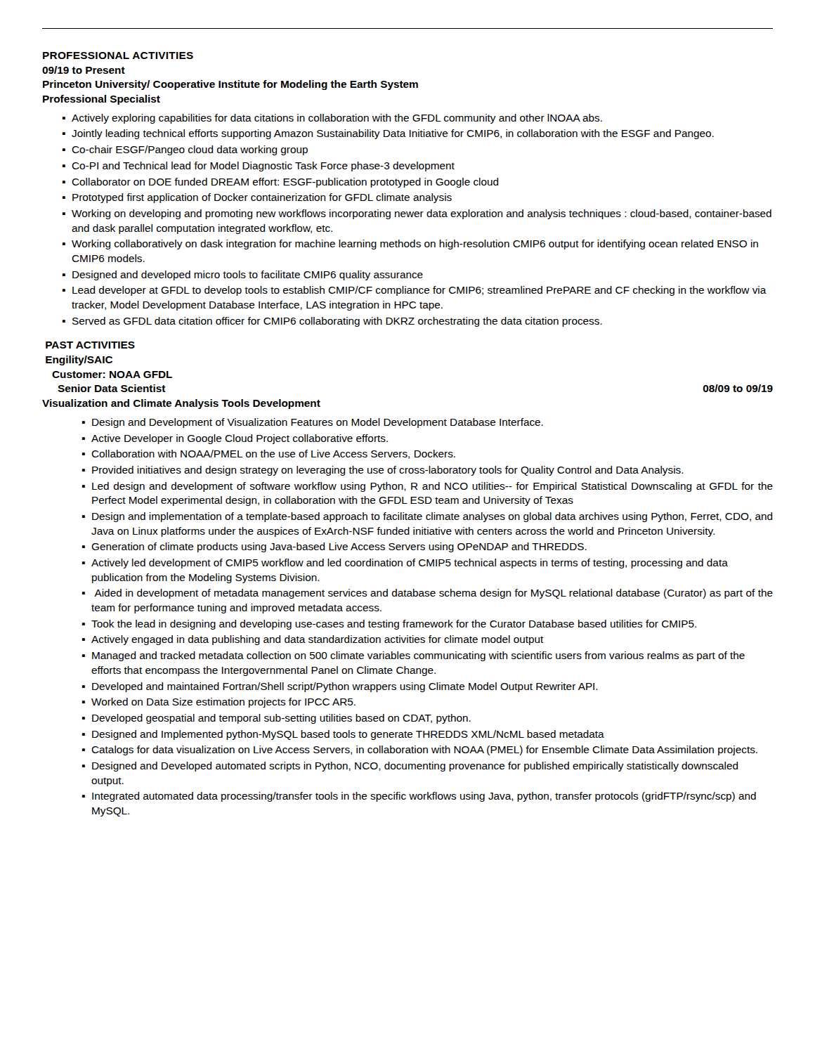PROFESSIONAL ACTIVITIES
09/19 to Present
Princeton University/ Cooperative Institute for Modeling the Earth System
Professional Specialist
Actively exploring capabilities for data citations in collaboration with the GFDL community and other lNOAA abs.
Jointly leading technical efforts supporting Amazon Sustainability Data Initiative for CMIP6, in collaboration with the ESGF and Pangeo.
Co-chair ESGF/Pangeo cloud data working group
Co-PI and Technical lead for Model Diagnostic Task Force phase-3 development
Collaborator on DOE funded DREAM effort: ESGF-publication prototyped in Google cloud
Prototyped first application of Docker containerization for GFDL climate analysis
Working on developing and promoting new workflows incorporating newer data exploration and analysis techniques : cloud-based, container-based and dask parallel computation integrated workflow, etc.
Working collaboratively on dask integration for machine learning methods on high-resolution CMIP6 output for identifying ocean related ENSO in CMIP6 models.
Designed and developed micro tools to facilitate CMIP6 quality assurance
Lead developer at GFDL to develop tools to establish CMIP/CF compliance for CMIP6; streamlined PrePARE and CF checking in the workflow via tracker, Model Development Database Interface, LAS integration in HPC tape.
Served as GFDL data citation officer for CMIP6 collaborating with DKRZ orchestrating the data citation process.
PAST ACTIVITIES
Engility/SAIC
Customer: NOAA GFDL
Senior Data Scientist 08/09 to 09/19
Visualization and Climate Analysis Tools Development
Design and Development of Visualization Features on Model Development Database Interface.
Active Developer in Google Cloud Project collaborative efforts.
Collaboration with NOAA/PMEL on the use of Live Access Servers, Dockers.
Provided initiatives and design strategy on leveraging the use of cross-laboratory tools for Quality Control and Data Analysis.
Led design and development of software workflow using Python, R and NCO utilities-- for Empirical Statistical Downscaling at GFDL for the Perfect Model experimental design, in collaboration with the GFDL ESD team and University of Texas
Design and implementation of a template-based approach to facilitate climate analyses on global data archives using Python, Ferret, CDO, and Java on Linux platforms under the auspices of ExArch-NSF funded initiative with centers across the world and Princeton University.
Generation of climate products using Java-based Live Access Servers using OPeNDAP and THREDDS.
Actively led development of CMIP5 workflow and led coordination of CMIP5 technical aspects in terms of testing, processing and data publication from the Modeling Systems Division.
Aided in development of metadata management services and database schema design for MySQL relational database (Curator) as part of the team for performance tuning and improved metadata access.
Took the lead in designing and developing use-cases and testing framework for the Curator Database based utilities for CMIP5.
Actively engaged in data publishing and data standardization activities for climate model output
Managed and tracked metadata collection on 500 climate variables communicating with scientific users from various realms as part of the efforts that encompass the Intergovernmental Panel on Climate Change.
Developed and maintained Fortran/Shell script/Python wrappers using Climate Model Output Rewriter API.
Worked on Data Size estimation projects for IPCC AR5.
Developed geospatial and temporal sub-setting utilities based on CDAT, python.
Designed and Implemented python-MySQL based tools to generate THREDDS XML/NcML based metadata
Catalogs for data visualization on Live Access Servers, in collaboration with NOAA (PMEL) for Ensemble Climate Data Assimilation projects.
Designed and Developed automated scripts in Python, NCO, documenting provenance for published empirically statistically downscaled output.
Integrated automated data processing/transfer tools in the specific workflows using Java, python, transfer protocols (gridFTP/rsync/scp) and MySQL.